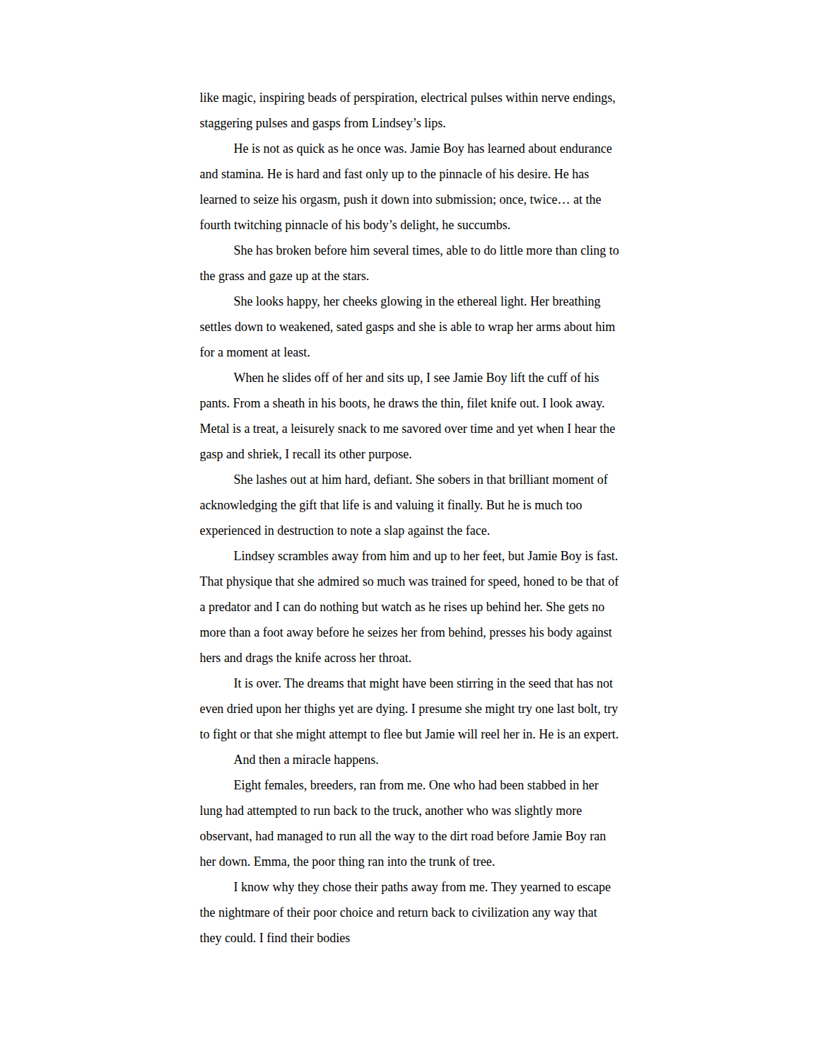like magic, inspiring beads of perspiration, electrical pulses within nerve endings, staggering pulses and gasps from Lindsey’s lips.
He is not as quick as he once was. Jamie Boy has learned about endurance and stamina. He is hard and fast only up to the pinnacle of his desire. He has learned to seize his orgasm, push it down into submission; once, twice… at the fourth twitching pinnacle of his body’s delight, he succumbs.
She has broken before him several times, able to do little more than cling to the grass and gaze up at the stars.
She looks happy, her cheeks glowing in the ethereal light. Her breathing settles down to weakened, sated gasps and she is able to wrap her arms about him for a moment at least.
When he slides off of her and sits up, I see Jamie Boy lift the cuff of his pants. From a sheath in his boots, he draws the thin, filet knife out. I look away. Metal is a treat, a leisurely snack to me savored over time and yet when I hear the gasp and shriek, I recall its other purpose.
She lashes out at him hard, defiant. She sobers in that brilliant moment of acknowledging the gift that life is and valuing it finally. But he is much too experienced in destruction to note a slap against the face.
Lindsey scrambles away from him and up to her feet, but Jamie Boy is fast. That physique that she admired so much was trained for speed, honed to be that of a predator and I can do nothing but watch as he rises up behind her. She gets no more than a foot away before he seizes her from behind, presses his body against hers and drags the knife across her throat.
It is over. The dreams that might have been stirring in the seed that has not even dried upon her thighs yet are dying. I presume she might try one last bolt, try to fight or that she might attempt to flee but Jamie will reel her in. He is an expert.
And then a miracle happens.
Eight females, breeders, ran from me. One who had been stabbed in her lung had attempted to run back to the truck, another who was slightly more observant, had managed to run all the way to the dirt road before Jamie Boy ran her down. Emma, the poor thing ran into the trunk of tree.
I know why they chose their paths away from me. They yearned to escape the nightmare of their poor choice and return back to civilization any way that they could. I find their bodies